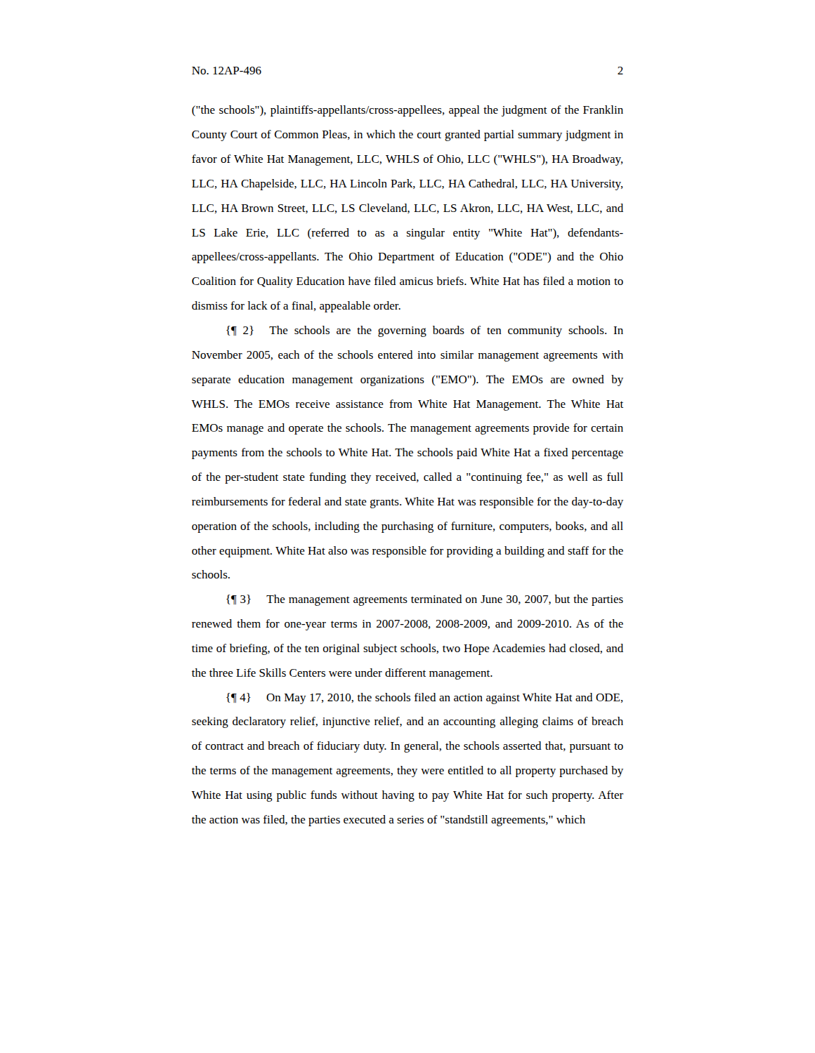No. 12AP-496
2
("the schools"), plaintiffs-appellants/cross-appellees, appeal the judgment of the Franklin County Court of Common Pleas, in which the court granted partial summary judgment in favor of White Hat Management, LLC, WHLS of Ohio, LLC ("WHLS"), HA Broadway, LLC, HA Chapelside, LLC, HA Lincoln Park, LLC, HA Cathedral, LLC, HA University, LLC, HA Brown Street, LLC, LS Cleveland, LLC, LS Akron, LLC, HA West, LLC, and LS Lake Erie, LLC (referred to as a singular entity "White Hat"), defendants-appellees/cross-appellants. The Ohio Department of Education ("ODE") and the Ohio Coalition for Quality Education have filed amicus briefs. White Hat has filed a motion to dismiss for lack of a final, appealable order.
{¶ 2} The schools are the governing boards of ten community schools. In November 2005, each of the schools entered into similar management agreements with separate education management organizations ("EMO"). The EMOs are owned by WHLS. The EMOs receive assistance from White Hat Management. The White Hat EMOs manage and operate the schools. The management agreements provide for certain payments from the schools to White Hat. The schools paid White Hat a fixed percentage of the per-student state funding they received, called a "continuing fee," as well as full reimbursements for federal and state grants. White Hat was responsible for the day-to-day operation of the schools, including the purchasing of furniture, computers, books, and all other equipment. White Hat also was responsible for providing a building and staff for the schools.
{¶ 3} The management agreements terminated on June 30, 2007, but the parties renewed them for one-year terms in 2007-2008, 2008-2009, and 2009-2010. As of the time of briefing, of the ten original subject schools, two Hope Academies had closed, and the three Life Skills Centers were under different management.
{¶ 4} On May 17, 2010, the schools filed an action against White Hat and ODE, seeking declaratory relief, injunctive relief, and an accounting alleging claims of breach of contract and breach of fiduciary duty. In general, the schools asserted that, pursuant to the terms of the management agreements, they were entitled to all property purchased by White Hat using public funds without having to pay White Hat for such property. After the action was filed, the parties executed a series of "standstill agreements," which